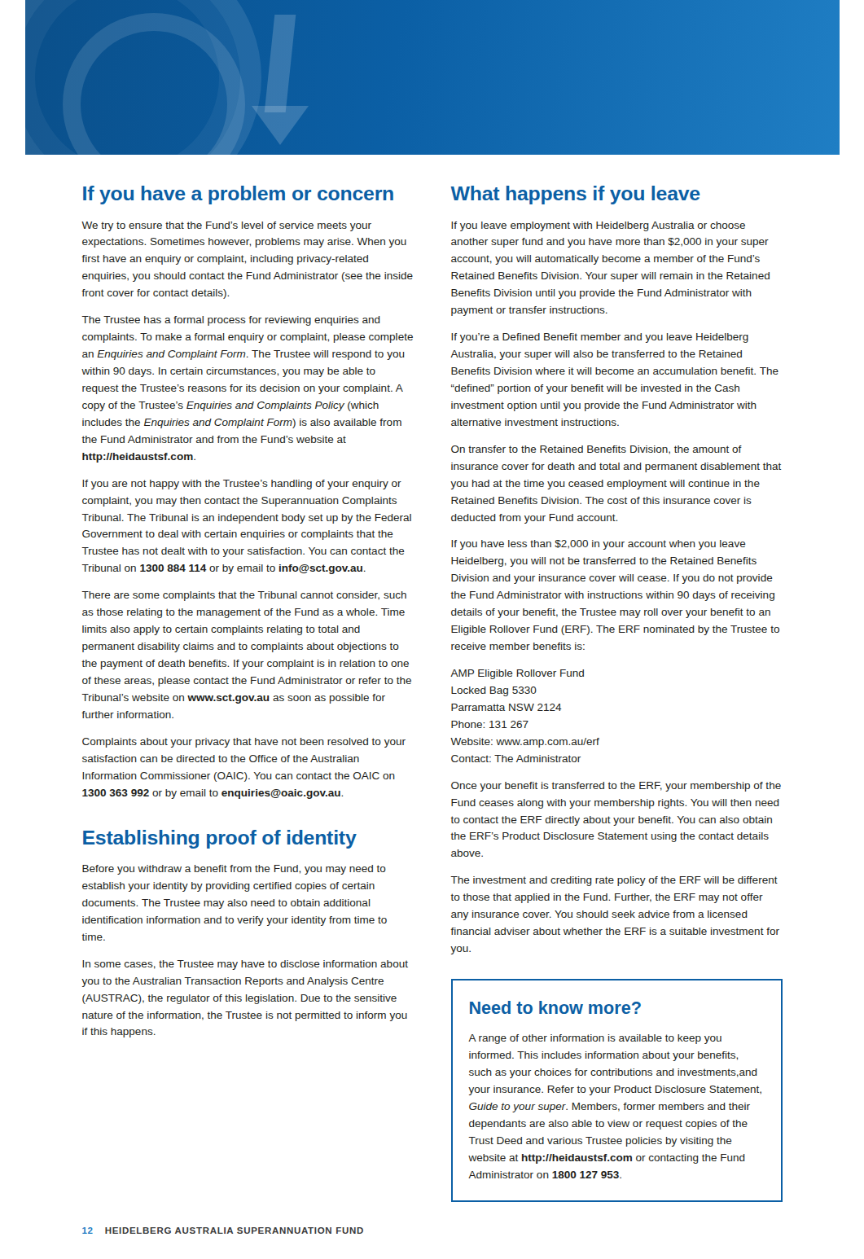If you have a problem or concern
We try to ensure that the Fund’s level of service meets your expectations. Sometimes however, problems may arise. When you first have an enquiry or complaint, including privacy-related enquiries, you should contact the Fund Administrator (see the inside front cover for contact details).
The Trustee has a formal process for reviewing enquiries and complaints. To make a formal enquiry or complaint, please complete an Enquiries and Complaint Form. The Trustee will respond to you within 90 days. In certain circumstances, you may be able to request the Trustee’s reasons for its decision on your complaint. A copy of the Trustee’s Enquiries and Complaints Policy (which includes the Enquiries and Complaint Form) is also available from the Fund Administrator and from the Fund’s website at http://heidaustsf.com.
If you are not happy with the Trustee’s handling of your enquiry or complaint, you may then contact the Superannuation Complaints Tribunal. The Tribunal is an independent body set up by the Federal Government to deal with certain enquiries or complaints that the Trustee has not dealt with to your satisfaction. You can contact the Tribunal on 1300 884 114 or by email to info@sct.gov.au.
There are some complaints that the Tribunal cannot consider, such as those relating to the management of the Fund as a whole. Time limits also apply to certain complaints relating to total and permanent disability claims and to complaints about objections to the payment of death benefits. If your complaint is in relation to one of these areas, please contact the Fund Administrator or refer to the Tribunal’s website on www.sct.gov.au as soon as possible for further information.
Complaints about your privacy that have not been resolved to your satisfaction can be directed to the Office of the Australian Information Commissioner (OAIC). You can contact the OAIC on 1300 363 992 or by email to enquiries@oaic.gov.au.
Establishing proof of identity
Before you withdraw a benefit from the Fund, you may need to establish your identity by providing certified copies of certain documents. The Trustee may also need to obtain additional identification information and to verify your identity from time to time.
In some cases, the Trustee may have to disclose information about you to the Australian Transaction Reports and Analysis Centre (AUSTRAC), the regulator of this legislation. Due to the sensitive nature of the information, the Trustee is not permitted to inform you if this happens.
What happens if you leave
If you leave employment with Heidelberg Australia or choose another super fund and you have more than $2,000 in your super account, you will automatically become a member of the Fund’s Retained Benefits Division. Your super will remain in the Retained Benefits Division until you provide the Fund Administrator with payment or transfer instructions.
If you’re a Defined Benefit member and you leave Heidelberg Australia, your super will also be transferred to the Retained Benefits Division where it will become an accumulation benefit. The “defined” portion of your benefit will be invested in the Cash investment option until you provide the Fund Administrator with alternative investment instructions.
On transfer to the Retained Benefits Division, the amount of insurance cover for death and total and permanent disablement that you had at the time you ceased employment will continue in the Retained Benefits Division. The cost of this insurance cover is deducted from your Fund account.
If you have less than $2,000 in your account when you leave Heidelberg, you will not be transferred to the Retained Benefits Division and your insurance cover will cease. If you do not provide the Fund Administrator with instructions within 90 days of receiving details of your benefit, the Trustee may roll over your benefit to an Eligible Rollover Fund (ERF). The ERF nominated by the Trustee to receive member benefits is:
AMP Eligible Rollover Fund
Locked Bag 5330
Parramatta NSW 2124
Phone: 131 267
Website: www.amp.com.au/erf
Contact: The Administrator
Once your benefit is transferred to the ERF, your membership of the Fund ceases along with your membership rights. You will then need to contact the ERF directly about your benefit. You can also obtain the ERF’s Product Disclosure Statement using the contact details above.
The investment and crediting rate policy of the ERF will be different to those that applied in the Fund. Further, the ERF may not offer any insurance cover. You should seek advice from a licensed financial adviser about whether the ERF is a suitable investment for you.
Need to know more?
A range of other information is available to keep you informed. This includes information about your benefits, such as your choices for contributions and investments,and your insurance. Refer to your Product Disclosure Statement, Guide to your super. Members, former members and their dependants are also able to view or request copies of the Trust Deed and various Trustee policies by visiting the website at http://heidaustsf.com or contacting the Fund Administrator on 1800 127 953.
12 HEIDELBERG AUSTRALIA SUPERANNUATION FUND